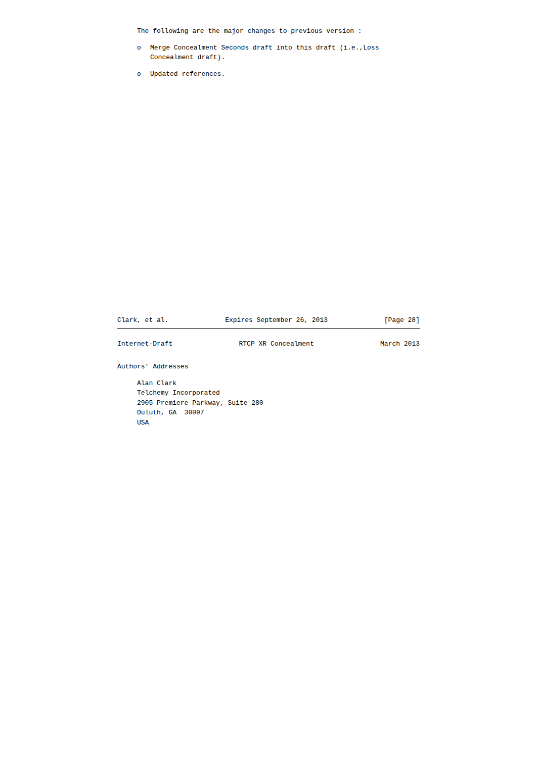The following are the major changes to previous version :
Merge Concealment Seconds draft into this draft (i.e.,Loss Concealment draft).
Updated references.
Clark, et al. Expires September 26, 2013 [Page 28]
Internet-Draft RTCP XR Concealment March 2013
Authors' Addresses
Alan Clark
Telchemy Incorporated
2905 Premiere Parkway, Suite 280
Duluth, GA 30097
USA